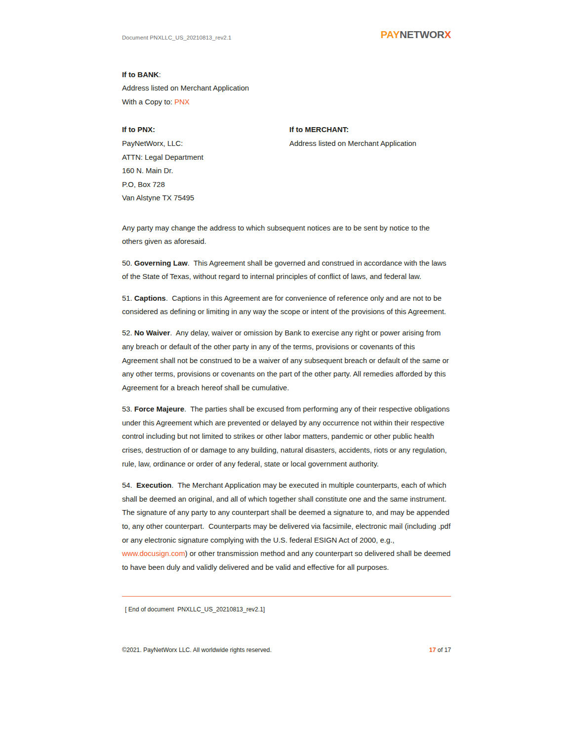Document PNXLLC_US_20210813_rev2.1
PAY NET WOR X
If to BANK:
Address listed on Merchant Application
With a Copy to: PNX
If to PNX:
PayNetWorx, LLC:
ATTN: Legal Department
160 N. Main Dr.
P.O, Box 728
Van Alstyne TX 75495
If to MERCHANT:
Address listed on Merchant Application
Any party may change the address to which subsequent notices are to be sent by notice to the others given as aforesaid.
50. Governing Law. This Agreement shall be governed and construed in accordance with the laws of the State of Texas, without regard to internal principles of conflict of laws, and federal law.
51. Captions. Captions in this Agreement are for convenience of reference only and are not to be considered as defining or limiting in any way the scope or intent of the provisions of this Agreement.
52. No Waiver. Any delay, waiver or omission by Bank to exercise any right or power arising from any breach or default of the other party in any of the terms, provisions or covenants of this Agreement shall not be construed to be a waiver of any subsequent breach or default of the same or any other terms, provisions or covenants on the part of the other party. All remedies afforded by this Agreement for a breach hereof shall be cumulative.
53. Force Majeure. The parties shall be excused from performing any of their respective obligations under this Agreement which are prevented or delayed by any occurrence not within their respective control including but not limited to strikes or other labor matters, pandemic or other public health crises, destruction of or damage to any building, natural disasters, accidents, riots or any regulation, rule, law, ordinance or order of any federal, state or local government authority.
54. Execution. The Merchant Application may be executed in multiple counterparts, each of which shall be deemed an original, and all of which together shall constitute one and the same instrument. The signature of any party to any counterpart shall be deemed a signature to, and may be appended to, any other counterpart. Counterparts may be delivered via facsimile, electronic mail (including .pdf or any electronic signature complying with the U.S. federal ESIGN Act of 2000, e.g., www.docusign.com) or other transmission method and any counterpart so delivered shall be deemed to have been duly and validly delivered and be valid and effective for all purposes.
[ End of document PNXLLC_US_20210813_rev2.1]
©2021. PayNetWorx LLC. All worldwide rights reserved.
17 of 17